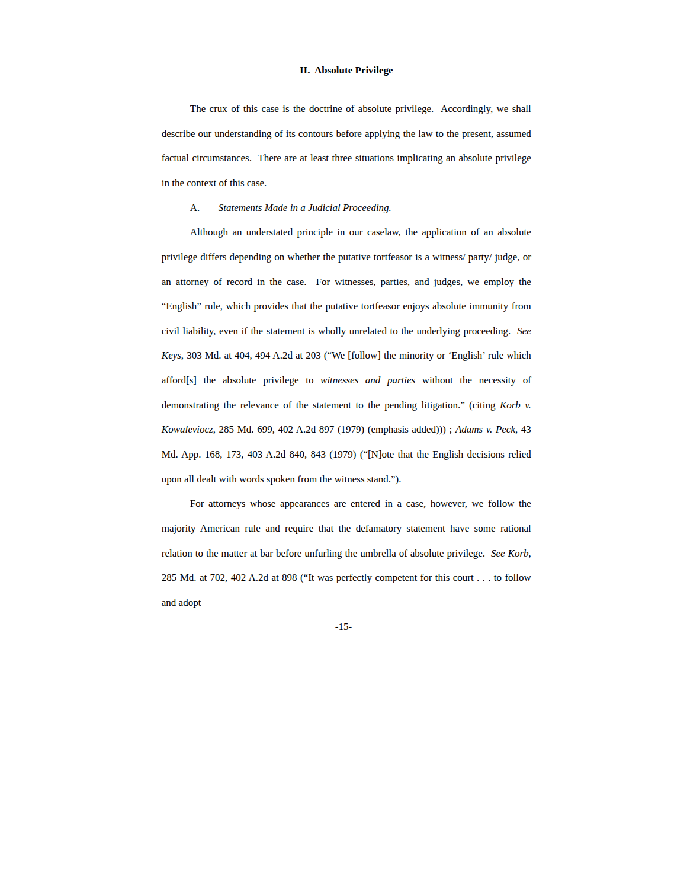II. Absolute Privilege
The crux of this case is the doctrine of absolute privilege. Accordingly, we shall describe our understanding of its contours before applying the law to the present, assumed factual circumstances. There are at least three situations implicating an absolute privilege in the context of this case.
A. Statements Made in a Judicial Proceeding.
Although an understated principle in our caselaw, the application of an absolute privilege differs depending on whether the putative tortfeasor is a witness/ party/ judge, or an attorney of record in the case. For witnesses, parties, and judges, we employ the “English” rule, which provides that the putative tortfeasor enjoys absolute immunity from civil liability, even if the statement is wholly unrelated to the underlying proceeding. See Keys, 303 Md. at 404, 494 A.2d at 203 (“We [follow] the minority or ‘English’ rule which afford[s] the absolute privilege to witnesses and parties without the necessity of demonstrating the relevance of the statement to the pending litigation.” (citing Korb v. Kowaleviocz, 285 Md. 699, 402 A.2d 897 (1979) (emphasis added))) ; Adams v. Peck, 43 Md. App. 168, 173, 403 A.2d 840, 843 (1979) (“[N]ote that the English decisions relied upon all dealt with words spoken from the witness stand.”).
For attorneys whose appearances are entered in a case, however, we follow the majority American rule and require that the defamatory statement have some rational relation to the matter at bar before unfurling the umbrella of absolute privilege. See Korb, 285 Md. at 702, 402 A.2d at 898 (“It was perfectly competent for this court . . . to follow and adopt
-15-